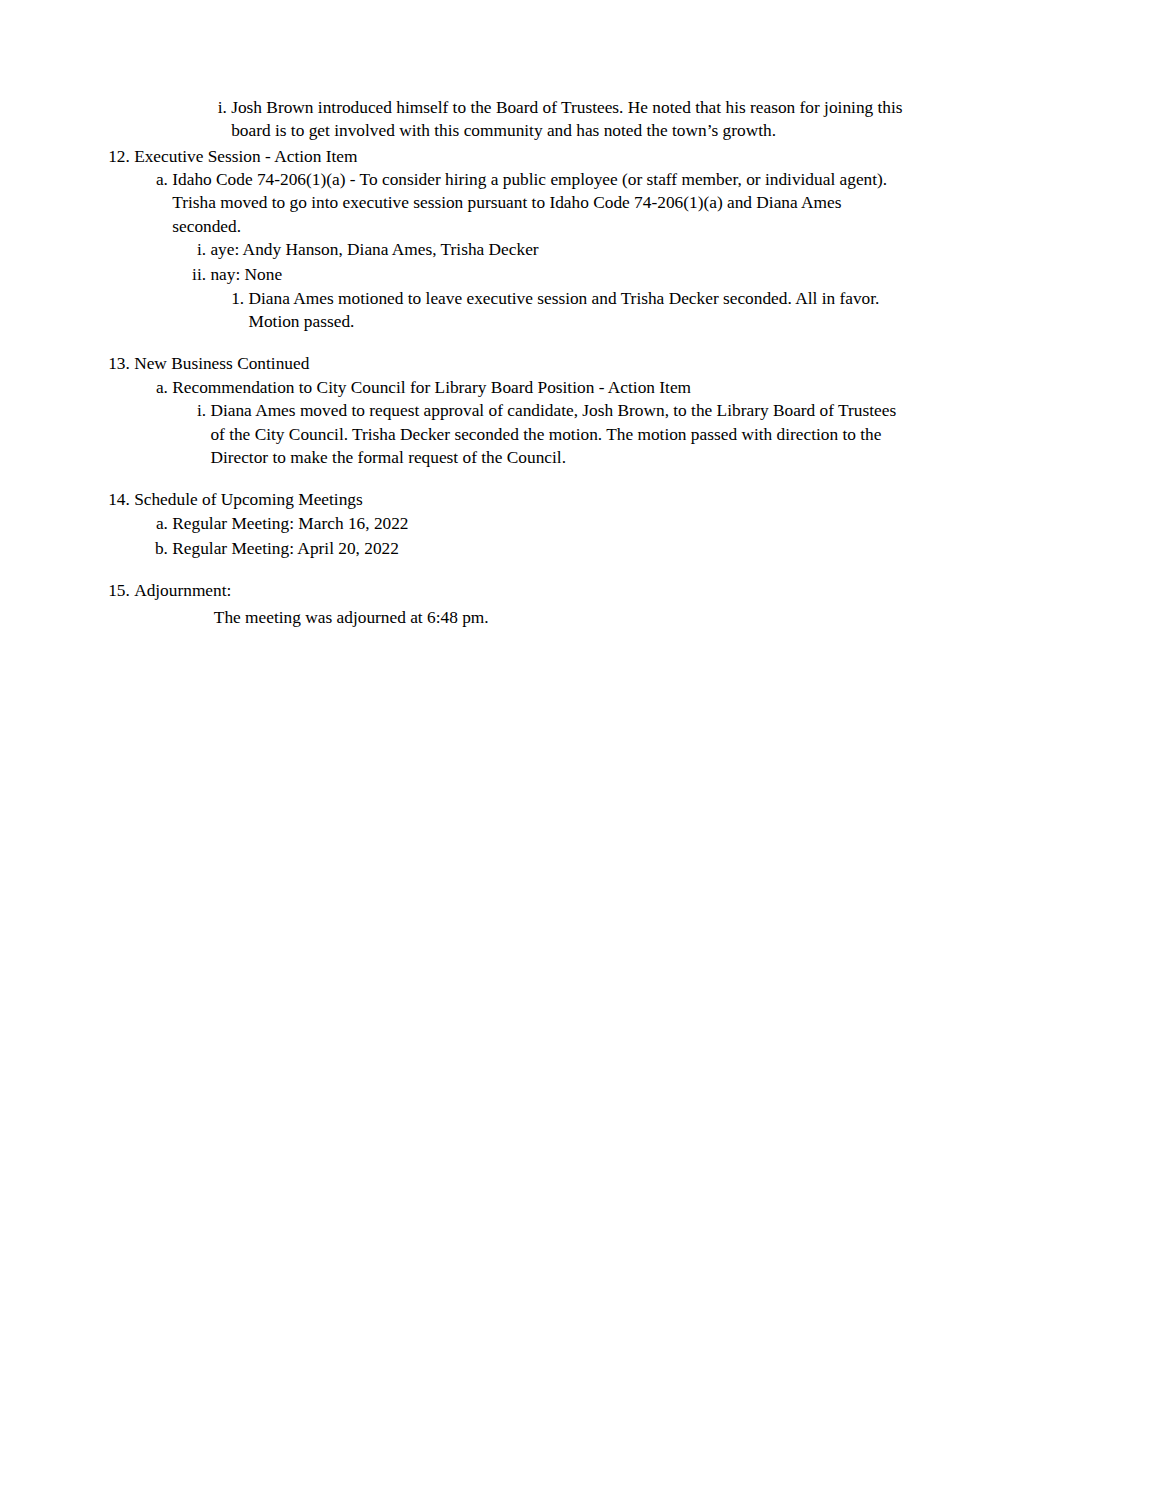Josh Brown introduced himself to the Board of Trustees. He noted that his reason for joining this board is to get involved with this community and has noted the town’s growth.
Executive Session - Action Item
Idaho Code 74-206(1)(a) - To consider hiring a public employee (or staff member, or individual agent). Trisha moved to go into executive session pursuant to Idaho Code 74-206(1)(a) and Diana Ames seconded.
aye: Andy Hanson, Diana Ames, Trisha Decker
nay: None
Diana Ames motioned to leave executive session and Trisha Decker seconded. All in favor. Motion passed.
New Business Continued
Recommendation to City Council for Library Board Position - Action Item
Diana Ames moved to request approval of candidate, Josh Brown, to the Library Board of Trustees of the City Council. Trisha Decker seconded the motion. The motion passed with direction to the Director to make the formal request of the Council.
Schedule of Upcoming Meetings
Regular Meeting: March 16, 2022
Regular Meeting: April 20, 2022
Adjournment:
The meeting was adjourned at 6:48 pm.